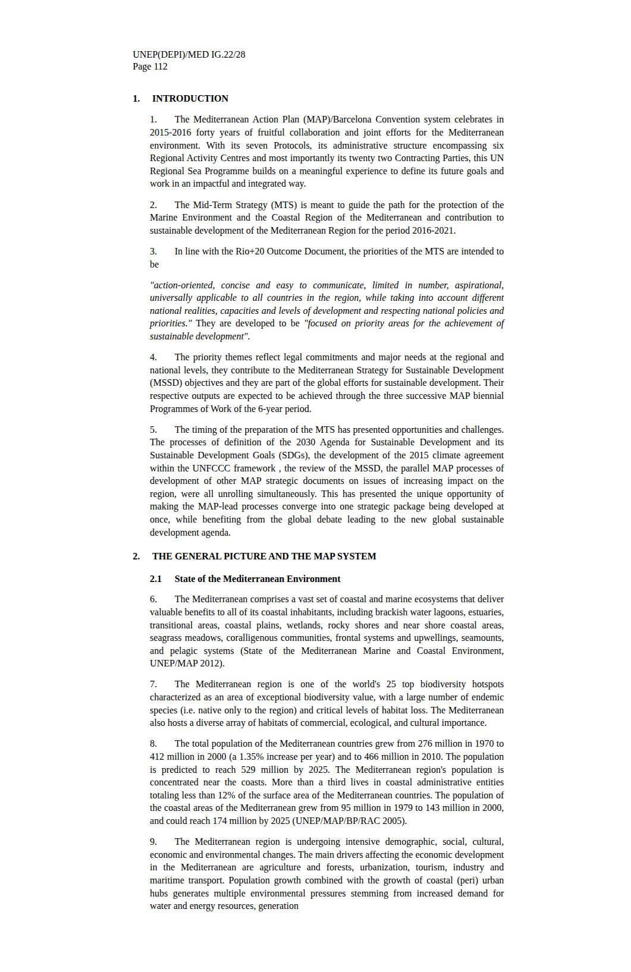UNEP(DEPI)/MED IG.22/28
Page 112
1. INTRODUCTION
1. The Mediterranean Action Plan (MAP)/Barcelona Convention system celebrates in 2015-2016 forty years of fruitful collaboration and joint efforts for the Mediterranean environment. With its seven Protocols, its administrative structure encompassing six Regional Activity Centres and most importantly its twenty two Contracting Parties, this UN Regional Sea Programme builds on a meaningful experience to define its future goals and work in an impactful and integrated way.
2. The Mid-Term Strategy (MTS) is meant to guide the path for the protection of the Marine Environment and the Coastal Region of the Mediterranean and contribution to sustainable development of the Mediterranean Region for the period 2016-2021.
3. In line with the Rio+20 Outcome Document, the priorities of the MTS are intended to be
"action-oriented, concise and easy to communicate, limited in number, aspirational, universally applicable to all countries in the region, while taking into account different national realities, capacities and levels of development and respecting national policies and priorities." They are developed to be "focused on priority areas for the achievement of sustainable development".
4. The priority themes reflect legal commitments and major needs at the regional and national levels, they contribute to the Mediterranean Strategy for Sustainable Development (MSSD) objectives and they are part of the global efforts for sustainable development. Their respective outputs are expected to be achieved through the three successive MAP biennial Programmes of Work of the 6-year period.
5. The timing of the preparation of the MTS has presented opportunities and challenges. The processes of definition of the 2030 Agenda for Sustainable Development and its Sustainable Development Goals (SDGs), the development of the 2015 climate agreement within the UNFCCC framework , the review of the MSSD, the parallel MAP processes of development of other MAP strategic documents on issues of increasing impact on the region, were all unrolling simultaneously. This has presented the unique opportunity of making the MAP-lead processes converge into one strategic package being developed at once, while benefiting from the global debate leading to the new global sustainable development agenda.
2. THE GENERAL PICTURE AND THE MAP SYSTEM
2.1 State of the Mediterranean Environment
6. The Mediterranean comprises a vast set of coastal and marine ecosystems that deliver valuable benefits to all of its coastal inhabitants, including brackish water lagoons, estuaries, transitional areas, coastal plains, wetlands, rocky shores and near shore coastal areas, seagrass meadows, coralligenous communities, frontal systems and upwellings, seamounts, and pelagic systems (State of the Mediterranean Marine and Coastal Environment, UNEP/MAP 2012).
7. The Mediterranean region is one of the world's 25 top biodiversity hotspots characterized as an area of exceptional biodiversity value, with a large number of endemic species (i.e. native only to the region) and critical levels of habitat loss. The Mediterranean also hosts a diverse array of habitats of commercial, ecological, and cultural importance.
8. The total population of the Mediterranean countries grew from 276 million in 1970 to 412 million in 2000 (a 1.35% increase per year) and to 466 million in 2010. The population is predicted to reach 529 million by 2025. The Mediterranean region's population is concentrated near the coasts. More than a third lives in coastal administrative entities totaling less than 12% of the surface area of the Mediterranean countries. The population of the coastal areas of the Mediterranean grew from 95 million in 1979 to 143 million in 2000, and could reach 174 million by 2025 (UNEP/MAP/BP/RAC 2005).
9. The Mediterranean region is undergoing intensive demographic, social, cultural, economic and environmental changes. The main drivers affecting the economic development in the Mediterranean are agriculture and forests, urbanization, tourism, industry and maritime transport. Population growth combined with the growth of coastal (peri) urban hubs generates multiple environmental pressures stemming from increased demand for water and energy resources, generation